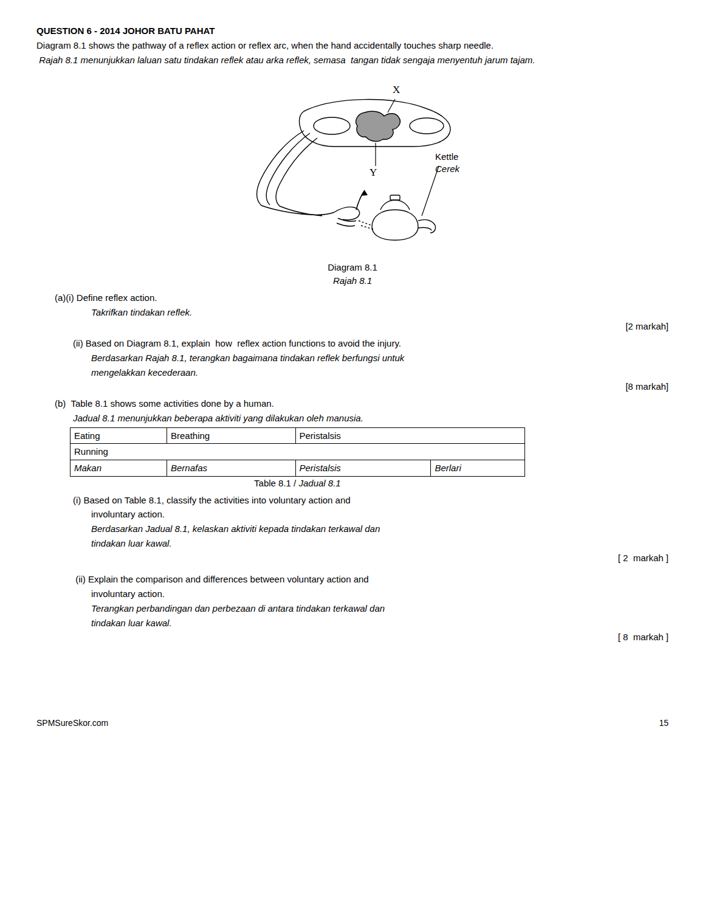QUESTION 6 - 2014 JOHOR BATU PAHAT
Diagram 8.1 shows the pathway of a reflex action or reflex arc, when the hand accidentally touches sharp needle.
Rajah 8.1 menunjukkan laluan satu tindakan reflek atau arka reflek, semasa tangan tidak sengaja menyentuh jarum tajam.
X Y Kettle Cerek
Diagram 8.1Rajah 8.1
(a)(i) Define reflex action.
Takrifkan tindakan reflek.
[2 markah]
(ii) Based on Diagram 8.1, explain how reflex action functions to avoid the injury.
Berdasarkan Rajah 8.1, terangkan bagaimana tindakan reflek berfungsi untuk
mengelakkan kecederaan.
[8 markah]
(b) Table 8.1 shows some activities done by a human.
Jadual 8.1 menunjukkan beberapa aktiviti yang dilakukan oleh manusia.
| Eating | Breathing | Peristalsis |
| Running |
| Makan | Bernafas | Peristalsis | Berlari |
Table 8.1 / Jadual 8.1
(i) Based on Table 8.1, classify the activities into voluntary action and
involuntary action.
Berdasarkan Jadual 8.1, kelaskan aktiviti kepada tindakan terkawal dan
tindakan luar kawal.
[ 2 markah ]
(ii) Explain the comparison and differences between voluntary action and
involuntary action.
Terangkan perbandingan dan perbezaan di antara tindakan terkawal dan
tindakan luar kawal.
[ 8 markah ]
SPMSureSkor.com 15